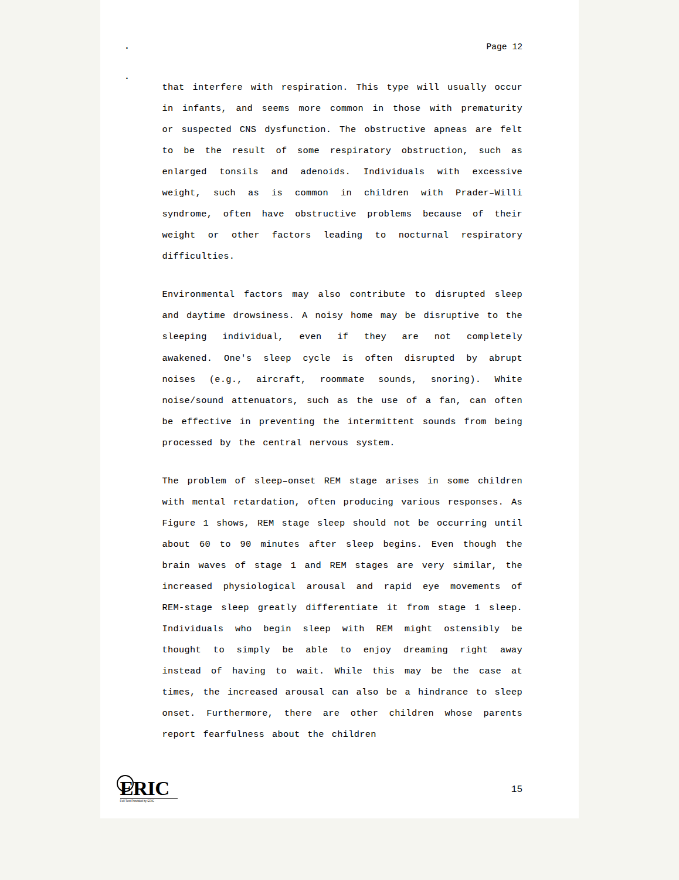· ·
Page 12
that interfere with respiration. This type will usually occur in infants, and seems more common in those with prematurity or suspected CNS dysfunction. The obstructive apneas are felt to be the result of some respiratory obstruction, such as enlarged tonsils and adenoids. Individuals with excessive weight, such as is common in children with Prader–Willi syndrome, often have obstructive problems because of their weight or other factors leading to nocturnal respiratory difficulties.
Environmental factors may also contribute to disrupted sleep and daytime drowsiness. A noisy home may be disruptive to the sleeping individual, even if they are not completely awakened. One's sleep cycle is often disrupted by abrupt noises (e.g., aircraft, roommate sounds, snoring). White noise/sound attenuators, such as the use of a fan, can often be effective in preventing the intermittent sounds from being processed by the central nervous system.
The problem of sleep–onset REM stage arises in some children with mental retardation, often producing various responses. As Figure 1 shows, REM stage sleep should not be occurring until about 60 to 90 minutes after sleep begins. Even though the brain waves of stage 1 and REM stages are very similar, the increased physiological arousal and rapid eye movements of REM-stage sleep greatly differentiate it from stage 1 sleep. Individuals who begin sleep with REM might ostensibly be thought to simply be able to enjoy dreaming right away instead of having to wait. While this may be the case at times, the increased arousal can also be a hindrance to sleep onset. Furthermore, there are other children whose parents report fearfulness about the children
ERIC
Full Text Provided by ERIC
15